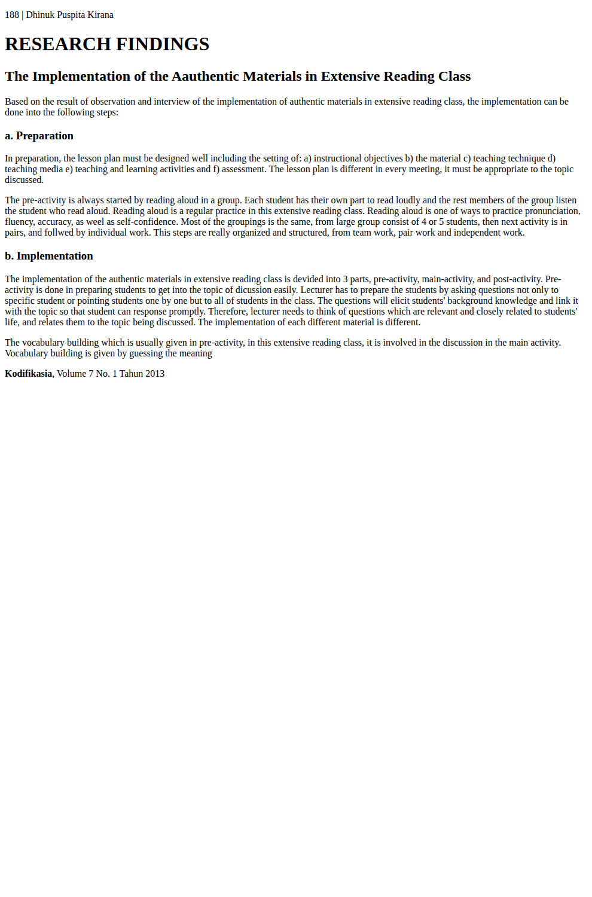188 | Dhinuk Puspita Kirana
RESEARCH FINDINGS
The Implementation of the Aauthentic Materials in Extensive Reading Class
Based on the result of observation and interview of the implementation of authentic materials in extensive reading class, the implementation can be done into the following steps:
a. Preparation
In preparation, the lesson plan must be designed well including the setting of: a) instructional objectives b) the material c) teaching technique d) teaching media e) teaching and learning activities and f) assessment. The lesson plan is different in every meeting, it must be appropriate to the topic discussed.
The pre-activity is always started by reading aloud in a group. Each student has their own part to read loudly and the rest members of the group listen the student who read aloud. Reading aloud is a regular practice in this extensive reading class. Reading aloud is one of ways to practice pronunciation, fluency, accuracy, as weel as self-confidence. Most of the groupings is the same, from large group consist of 4 or 5 students, then next activity is in pairs, and follwed by individual work. This steps are really organized and structured, from team work, pair work and independent work.
b. Implementation
The implementation of the authentic materials in extensive reading class is devided into 3 parts, pre-activity, main-activity, and post-activity. Pre-activity is done in preparing students to get into the topic of dicussion easily. Lecturer has to prepare the students by asking questions not only to specific student or pointing students one by one but to all of students in the class. The questions will elicit students' background knowledge and link it with the topic so that student can response promptly. Therefore, lecturer needs to think of questions which are relevant and closely related to students' life, and relates them to the topic being discussed. The implementation of each different material is different.
The vocabulary building which is usually given in pre-activity, in this extensive reading class, it is involved in the discussion in the main activity. Vocabulary building is given by guessing the meaning
Kodifikasia, Volume 7 No. 1 Tahun 2013